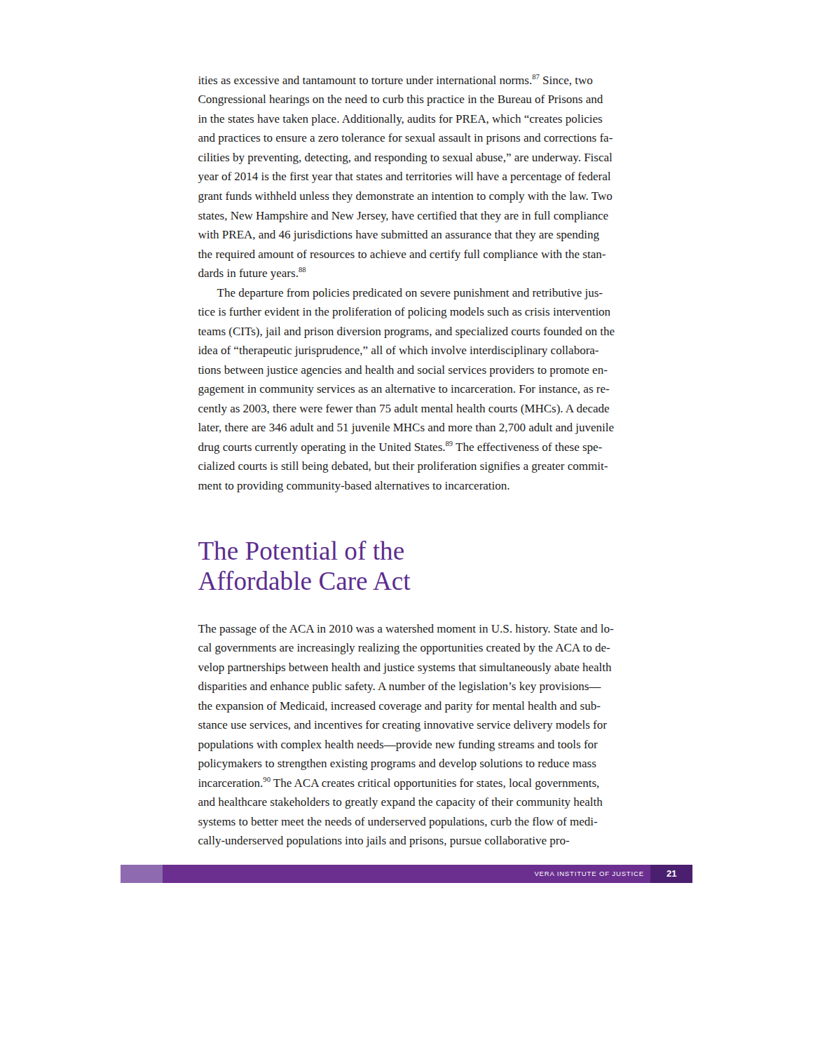ities as excessive and tantamount to torture under international norms.87 Since, two Congressional hearings on the need to curb this practice in the Bureau of Prisons and in the states have taken place. Additionally, audits for PREA, which “creates policies and practices to ensure a zero tolerance for sexual assault in prisons and corrections facilities by preventing, detecting, and responding to sexual abuse,” are underway. Fiscal year of 2014 is the first year that states and territories will have a percentage of federal grant funds withheld unless they demonstrate an intention to comply with the law. Two states, New Hampshire and New Jersey, have certified that they are in full compliance with PREA, and 46 jurisdictions have submitted an assurance that they are spending the required amount of resources to achieve and certify full compliance with the standards in future years.88
The departure from policies predicated on severe punishment and retributive justice is further evident in the proliferation of policing models such as crisis intervention teams (CITs), jail and prison diversion programs, and specialized courts founded on the idea of “therapeutic jurisprudence,” all of which involve interdisciplinary collaborations between justice agencies and health and social services providers to promote engagement in community services as an alternative to incarceration. For instance, as recently as 2003, there were fewer than 75 adult mental health courts (MHCs). A decade later, there are 346 adult and 51 juvenile MHCs and more than 2,700 adult and juvenile drug courts currently operating in the United States.89 The effectiveness of these specialized courts is still being debated, but their proliferation signifies a greater commitment to providing community-based alternatives to incarceration.
The Potential of the
Affordable Care Act
The passage of the ACA in 2010 was a watershed moment in U.S. history. State and local governments are increasingly realizing the opportunities created by the ACA to develop partnerships between health and justice systems that simultaneously abate health disparities and enhance public safety. A number of the legislation’s key provisions—the expansion of Medicaid, increased coverage and parity for mental health and substance use services, and incentives for creating innovative service delivery models for populations with complex health needs—provide new funding streams and tools for policymakers to strengthen existing programs and develop solutions to reduce mass incarceration.90 The ACA creates critical opportunities for states, local governments, and healthcare stakeholders to greatly expand the capacity of their community health systems to better meet the needs of underserved populations, curb the flow of medically-underserved populations into jails and prisons, pursue collaborative pro-
Vera Institute of Justice
21